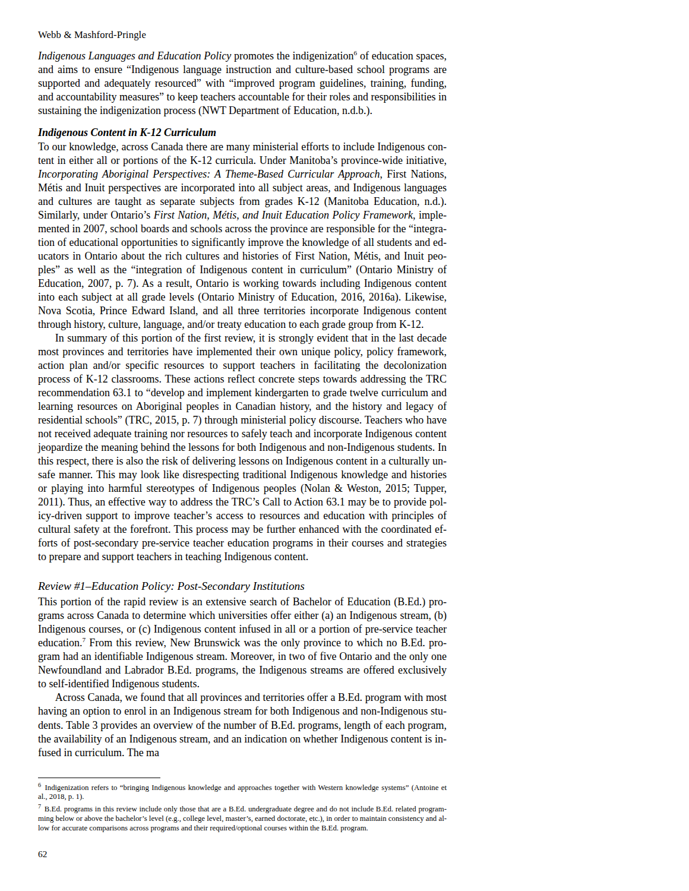Webb & Mashford-Pringle
Indigenous Languages and Education Policy promotes the indigenization6 of education spaces, and aims to ensure “Indigenous language instruction and culture-based school programs are supported and adequately resourced” with “improved program guidelines, training, funding, and accountability measures” to keep teachers accountable for their roles and responsibilities in sustaining the indigenization process (NWT Department of Education, n.d.b.).
Indigenous Content in K-12 Curriculum
To our knowledge, across Canada there are many ministerial efforts to include Indigenous content in either all or portions of the K-12 curricula. Under Manitoba’s province-wide initiative, Incorporating Aboriginal Perspectives: A Theme-Based Curricular Approach, First Nations, Métis and Inuit perspectives are incorporated into all subject areas, and Indigenous languages and cultures are taught as separate subjects from grades K-12 (Manitoba Education, n.d.). Similarly, under Ontario’s First Nation, Métis, and Inuit Education Policy Framework, implemented in 2007, school boards and schools across the province are responsible for the “integration of educational opportunities to significantly improve the knowledge of all students and educators in Ontario about the rich cultures and histories of First Nation, Métis, and Inuit peoples” as well as the “integration of Indigenous content in curriculum” (Ontario Ministry of Education, 2007, p. 7). As a result, Ontario is working towards including Indigenous content into each subject at all grade levels (Ontario Ministry of Education, 2016, 2016a). Likewise, Nova Scotia, Prince Edward Island, and all three territories incorporate Indigenous content through history, culture, language, and/or treaty education to each grade group from K-12.
In summary of this portion of the first review, it is strongly evident that in the last decade most provinces and territories have implemented their own unique policy, policy framework, action plan and/or specific resources to support teachers in facilitating the decolonization process of K-12 classrooms. These actions reflect concrete steps towards addressing the TRC recommendation 63.1 to “develop and implement kindergarten to grade twelve curriculum and learning resources on Aboriginal peoples in Canadian history, and the history and legacy of residential schools” (TRC, 2015, p. 7) through ministerial policy discourse. Teachers who have not received adequate training nor resources to safely teach and incorporate Indigenous content jeopardize the meaning behind the lessons for both Indigenous and non-Indigenous students. In this respect, there is also the risk of delivering lessons on Indigenous content in a culturally unsafe manner. This may look like disrespecting traditional Indigenous knowledge and histories or playing into harmful stereotypes of Indigenous peoples (Nolan & Weston, 2015; Tupper, 2011). Thus, an effective way to address the TRC’s Call to Action 63.1 may be to provide policy-driven support to improve teacher’s access to resources and education with principles of cultural safety at the forefront. This process may be further enhanced with the coordinated efforts of post-secondary pre-service teacher education programs in their courses and strategies to prepare and support teachers in teaching Indigenous content.
Review #1–Education Policy: Post-Secondary Institutions
This portion of the rapid review is an extensive search of Bachelor of Education (B.Ed.) programs across Canada to determine which universities offer either (a) an Indigenous stream, (b) Indigenous courses, or (c) Indigenous content infused in all or a portion of pre-service teacher education.7 From this review, New Brunswick was the only province to which no B.Ed. program had an identifiable Indigenous stream. Moreover, in two of five Ontario and the only one Newfoundland and Labrador B.Ed. programs, the Indigenous streams are offered exclusively to self-identified Indigenous students.
Across Canada, we found that all provinces and territories offer a B.Ed. program with most having an option to enrol in an Indigenous stream for both Indigenous and non-Indigenous students. Table 3 provides an overview of the number of B.Ed. programs, length of each program, the availability of an Indigenous stream, and an indication on whether Indigenous content is infused in curriculum. The ma
6 Indigenization refers to “bringing Indigenous knowledge and approaches together with Western knowledge systems” (Antoine et al., 2018, p. 1).
7 B.Ed. programs in this review include only those that are a B.Ed. undergraduate degree and do not include B.Ed. related programming below or above the bachelor’s level (e.g., college level, master’s, earned doctorate, etc.), in order to maintain consistency and allow for accurate comparisons across programs and their required/optional courses within the B.Ed. program.
62